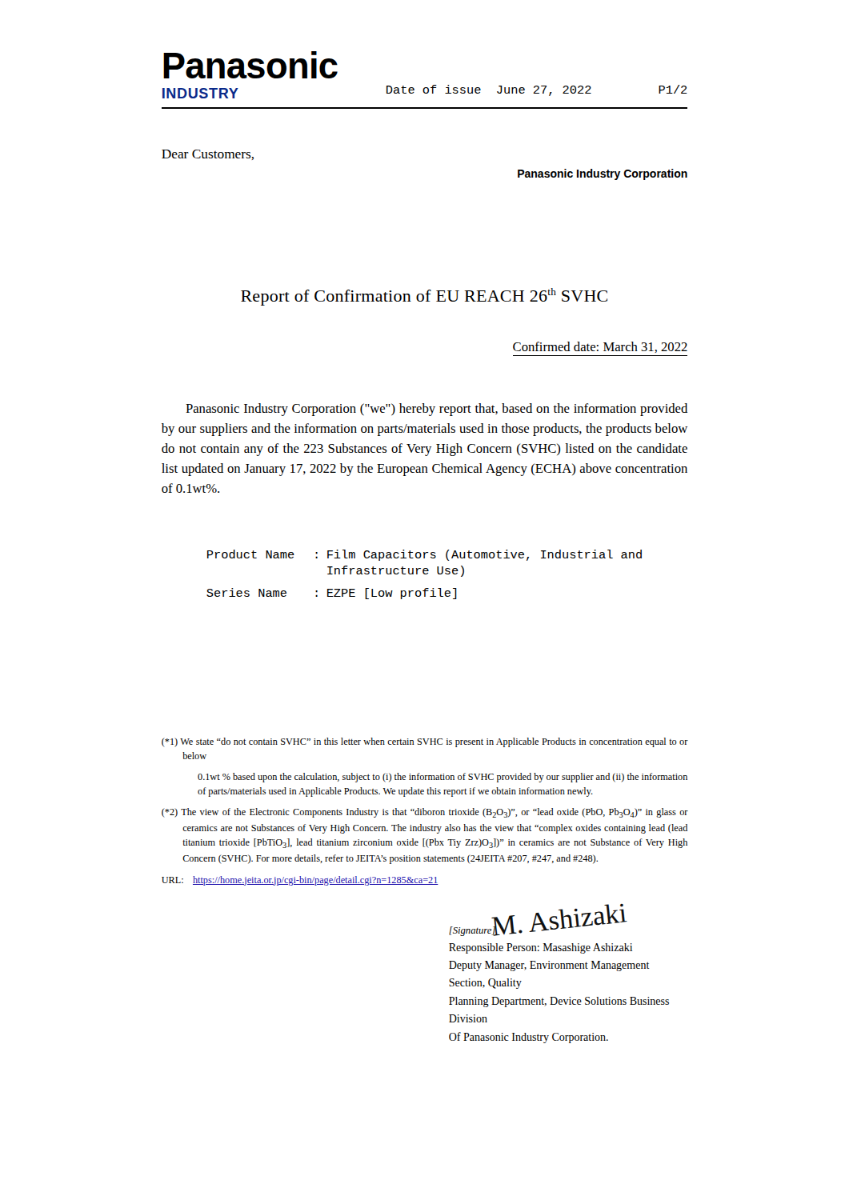Panasonic INDUSTRY
Date of issue June 27, 2022P1/2
Dear Customers,
Panasonic Industry Corporation
Report of Confirmation of EU REACH 26th SVHC
Confirmed date: March 31, 2022
Panasonic Industry Corporation ("we") hereby report that, based on the information provided by our suppliers and the information on parts/materials used in those products, the products below do not contain any of the 223 Substances of Very High Concern (SVHC) listed on the candidate list updated on January 17, 2022 by the European Chemical Agency (ECHA) above concentration of 0.1wt%.
| Product Name | : | Film Capacitors (Automotive, Industrial and Infrastructure Use) |
| Series Name | : | EZPE [Low profile] |
(*1) We state “do not contain SVHC” in this letter when certain SVHC is present in Applicable Products in concentration equal to or below
0.1wt % based upon the calculation, subject to (i) the information of SVHC provided by our supplier and (ii) the information of parts/materials used in Applicable Products. We update this report if we obtain information newly.
(*2) The view of the Electronic Components Industry is that “diboron trioxide (B2O3)”, or “lead oxide (PbO, Pb3O4)” in glass or ceramics are not Substances of Very High Concern. The industry also has the view that “complex oxides containing lead (lead titanium trioxide [PbTiO3], lead titanium zirconium oxide [(Pbx Tiy Zrz)O3])” in ceramics are not Substance of Very High Concern (SVHC). For more details, refer to JEITA’s position statements (24JEITA #207, #247, and #248).
URL: https://home.jeita.or.jp/cgi-bin/page/detail.cgi?n=1285&ca=21
[Signature] M. Ashizaki
Responsible Person: Masashige Ashizaki
Deputy Manager, Environment Management Section, Quality
Planning Department, Device Solutions Business Division
Of Panasonic Industry Corporation.